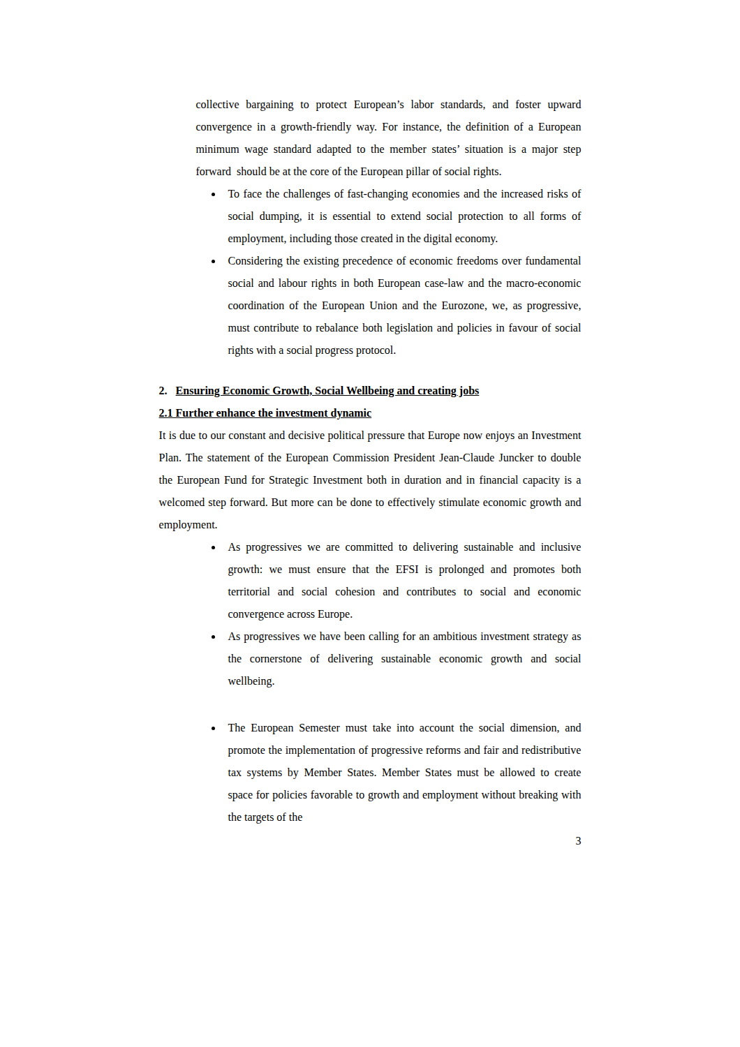collective bargaining to protect European’s labor standards, and foster upward convergence in a growth-friendly way. For instance, the definition of a European minimum wage standard adapted to the member states’ situation is a major step forward should be at the core of the European pillar of social rights.
To face the challenges of fast-changing economies and the increased risks of social dumping, it is essential to extend social protection to all forms of employment, including those created in the digital economy.
Considering the existing precedence of economic freedoms over fundamental social and labour rights in both European case-law and the macro-economic coordination of the European Union and the Eurozone, we, as progressive, must contribute to rebalance both legislation and policies in favour of social rights with a social progress protocol.
2. Ensuring Economic Growth, Social Wellbeing and creating jobs
2.1 Further enhance the investment dynamic
It is due to our constant and decisive political pressure that Europe now enjoys an Investment Plan. The statement of the European Commission President Jean-Claude Juncker to double the European Fund for Strategic Investment both in duration and in financial capacity is a welcomed step forward. But more can be done to effectively stimulate economic growth and employment.
As progressives we are committed to delivering sustainable and inclusive growth: we must ensure that the EFSI is prolonged and promotes both territorial and social cohesion and contributes to social and economic convergence across Europe.
As progressives we have been calling for an ambitious investment strategy as the cornerstone of delivering sustainable economic growth and social wellbeing.
The European Semester must take into account the social dimension, and promote the implementation of progressive reforms and fair and redistributive tax systems by Member States. Member States must be allowed to create space for policies favorable to growth and employment without breaking with the targets of the
3